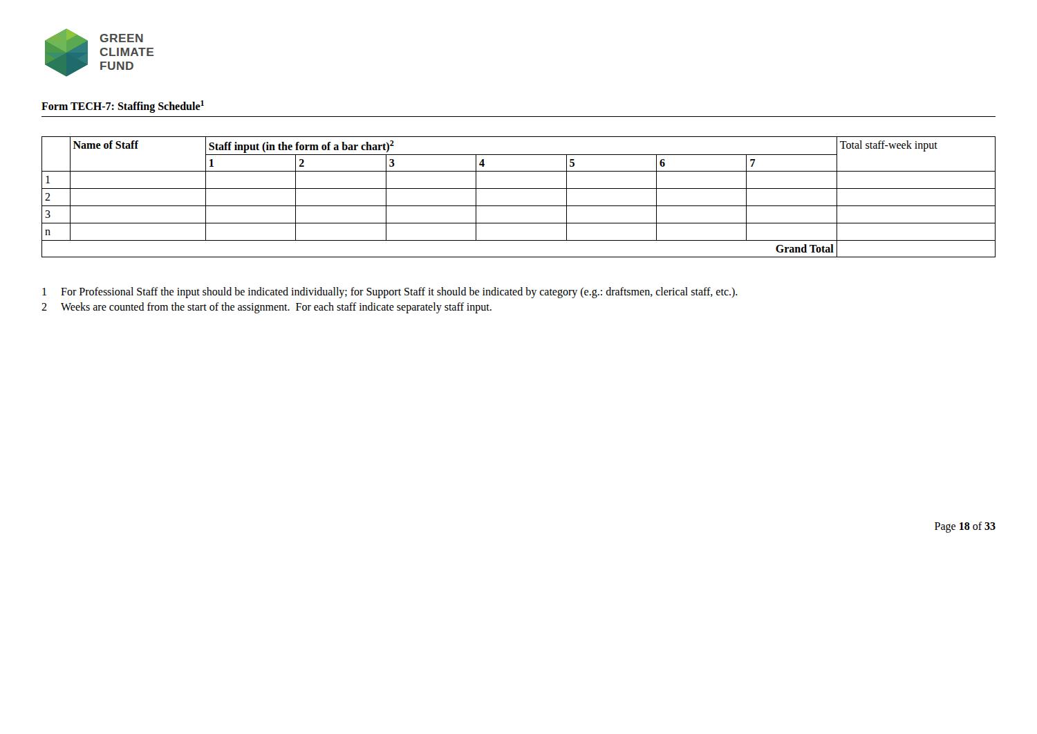GREEN
CLIMATE
FUND
Form TECH-7: Staffing Schedule1
| | Name of Staff | Staff input (in the form of a bar chart) 2 | Total staff-week input |
| --- | --- | --- | --- |
| 1 | 2 | 3 | 4 | 5 | 6 | 7 |
| 1 | | | | | | | | | |
| 2 | | | | | | | | | |
| 3 | | | | | | | | | |
| n | | | | | | | | | |
| Grand Total | |
1 For Professional Staff the input should be indicated individually; for Support Staff it should be indicated by category (e.g.: draftsmen, clerical staff, etc.).
2 Weeks are counted from the start of the assignment. For each staff indicate separately staff input.
Page 18 of 33